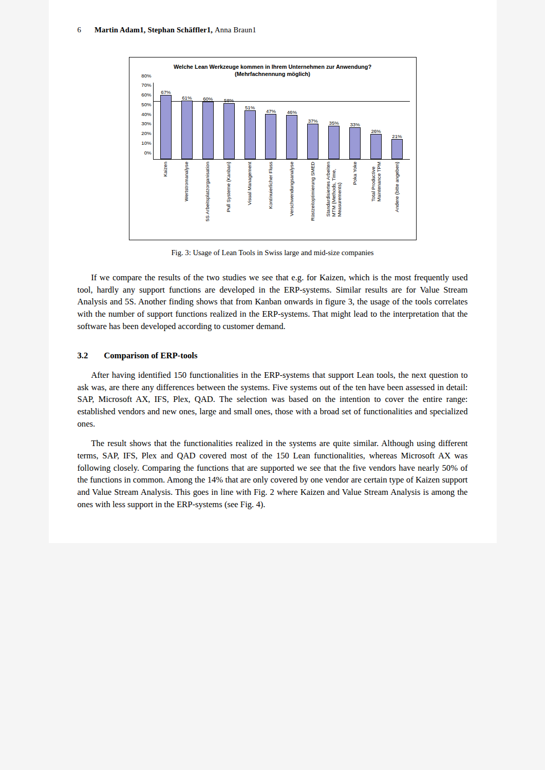6 Martin Adam1, Stephan Schäffler1, Anna Braun1
Welche Lean Werkzeuge kommen in Ihrem Unternehmen zur Anwendung?
(Mehrfachnennung möglich)
80% 70% 60% 50% 40% 30% 20% 10% 0%
67%
61%
60%
58%
51%
47%
46%
37%
35%
33%
26%
21%
Kaizen
Wertstromanalyse
5S Arbeitsplatzorganisation
Pull Systeme (Kanban)
Visual Management
Kontinuierlicher Fluss
Verschwendungsanalyse
Rüstzeitoptimierung SMED
Standardisiertes Arbeiten
MTM (Methods, Time,
Measurements)
Poka Yoke
Total Productive
Maintenance TPM
Andere (bitte angeben)
Fig. 3: Usage of Lean Tools in Swiss large and mid-size companies
If we compare the results of the two studies we see that e.g. for Kaizen, which is the most frequently used tool, hardly any support functions are developed in the ERP-systems. Similar results are for Value Stream Analysis and 5S. Another finding shows that from Kanban onwards in figure 3, the usage of the tools correlates with the number of support functions realized in the ERP-systems. That might lead to the interpretation that the software has been developed according to customer demand.
3.2 Comparison of ERP-tools
After having identified 150 functionalities in the ERP-systems that support Lean tools, the next question to ask was, are there any differences between the systems. Five systems out of the ten have been assessed in detail: SAP, Microsoft AX, IFS, Plex, QAD. The selection was based on the intention to cover the entire range: established vendors and new ones, large and small ones, those with a broad set of functionalities and specialized ones.
The result shows that the functionalities realized in the systems are quite similar. Although using different terms, SAP, IFS, Plex and QAD covered most of the 150 Lean functionalities, whereas Microsoft AX was following closely. Comparing the functions that are supported we see that the five vendors have nearly 50% of the functions in common. Among the 14% that are only covered by one vendor are certain type of Kaizen support and Value Stream Analysis. This goes in line with Fig. 2 where Kaizen and Value Stream Analysis is among the ones with less support in the ERP-systems (see Fig. 4).